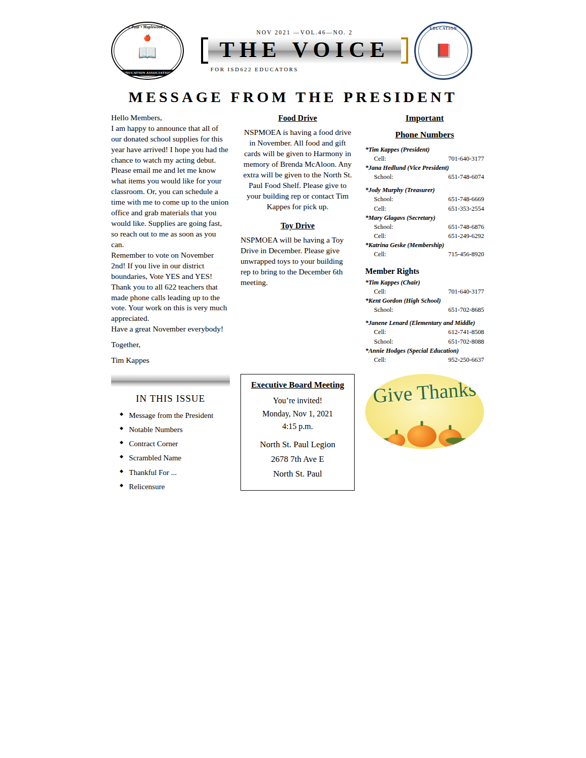North St. Paul • Maplewood • Oakdale 🍎 📖 EDUCATION ASSOCIATION
NOV 2021 —VOL.46—NO. 2
THE VOICE
FOR ISD622 EDUCATORS
EDUCATION 📕 MINNESOTA
MESSAGE FROM THE PRESIDENT
Hello Members,
I am happy to announce that all of our donated school supplies for this year have arrived! I hope you had the chance to watch my acting debut. Please email me and let me know what items you would like for your classroom. Or, you can schedule a time with me to come up to the union office and grab materials that you would like. Supplies are going fast, so reach out to me as soon as you can.
Remember to vote on November 2nd! If you live in our district boundaries, Vote YES and YES! Thank you to all 622 teachers that made phone calls leading up to the vote. Your work on this is very much appreciated.
Have a great November everybody!
Together,
Tim Kappes
Food Drive
NSPMOEA is having a food drive in November. All food and gift cards will be given to Harmony in memory of Brenda McAloon. Any extra will be given to the North St. Paul Food Shelf. Please give to your building rep or contact Tim Kappes for pick up.
Toy Drive
NSPMOEA will be having a Toy Drive in December. Please give unwrapped toys to your building rep to bring to the December 6th meeting.
Important
Phone Numbers
*Tim Kappes (President)
Cell: 701-640-3177
*Jana Hedlund (Vice President)
School: 651-748-6074
*Jody Murphy (Treasurer)
School: 651-748-6669
Cell: 651-353-2554
*Mary Glagavs (Secretary)
School: 651-748-6876
Cell: 651-249-6292
*Katrina Geske (Membership)
Cell: 715-456-8920
Member Rights
*Tim Kappes (Chair)
Cell: 701-640-3177
*Kent Gordon (High School)
School: 651-702-8685
*Janene Lenard (Elementary and Middle)
Cell: 612-741-8508
School: 651-702-8088
*Annie Hodges (Special Education)
Cell: 952-250-6637
IN THIS ISSUE
Message from the President
Notable Numbers
Contract Corner
Scrambled Name
Thankful For ...
Relicensure
Executive Board Meeting
You’re invited!
Monday, Nov 1, 2021
4:15 p.m.
North St. Paul Legion
2678 7th Ave E
North St. Paul
Give Thanks